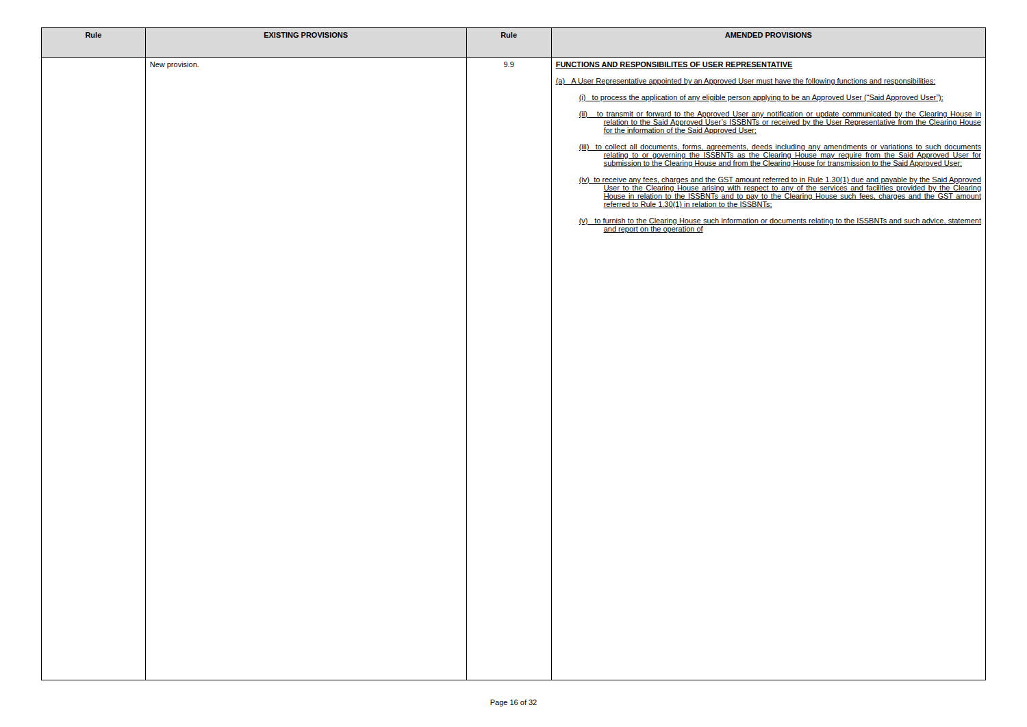| Rule | EXISTING PROVISIONS | Rule | AMENDED PROVISIONS |
| --- | --- | --- | --- |
| | New provision. | 9.9 | FUNCTIONS AND RESPONSIBILITES OF USER REPRESENTATIVE (a) A User Representative appointed by an Approved User must have the following functions and responsibilities: (i) to process the application of any eligible person applying to be an Approved User (“Said Approved User”); (ii) to transmit or forward to the Approved User any notification or update communicated by the Clearing House in relation to the Said Approved User’s ISSBNTs or received by the User Representative from the Clearing House for the information of the Said Approved User; (iii) to collect all documents, forms, agreements, deeds including any amendments or variations to such documents relating to or governing the ISSBNTs as the Clearing House may require from the Said Approved User for submission to the Clearing House and from the Clearing House for transmission to the Said Approved User; (iv) to receive any fees, charges and the GST amount referred to in Rule 1.30(1) due and payable by the Said Approved User to the Clearing House arising with respect to any of the services and facilities provided by the Clearing House in relation to the ISSBNTs and to pay to the Clearing House such fees, charges and the GST amount referred to Rule 1.30(1) in relation to the ISSBNTs; (v) to furnish to the Clearing House such information or documents relating to the ISSBNTs and such advice, statement and report on the operation of |
Page 16 of 32